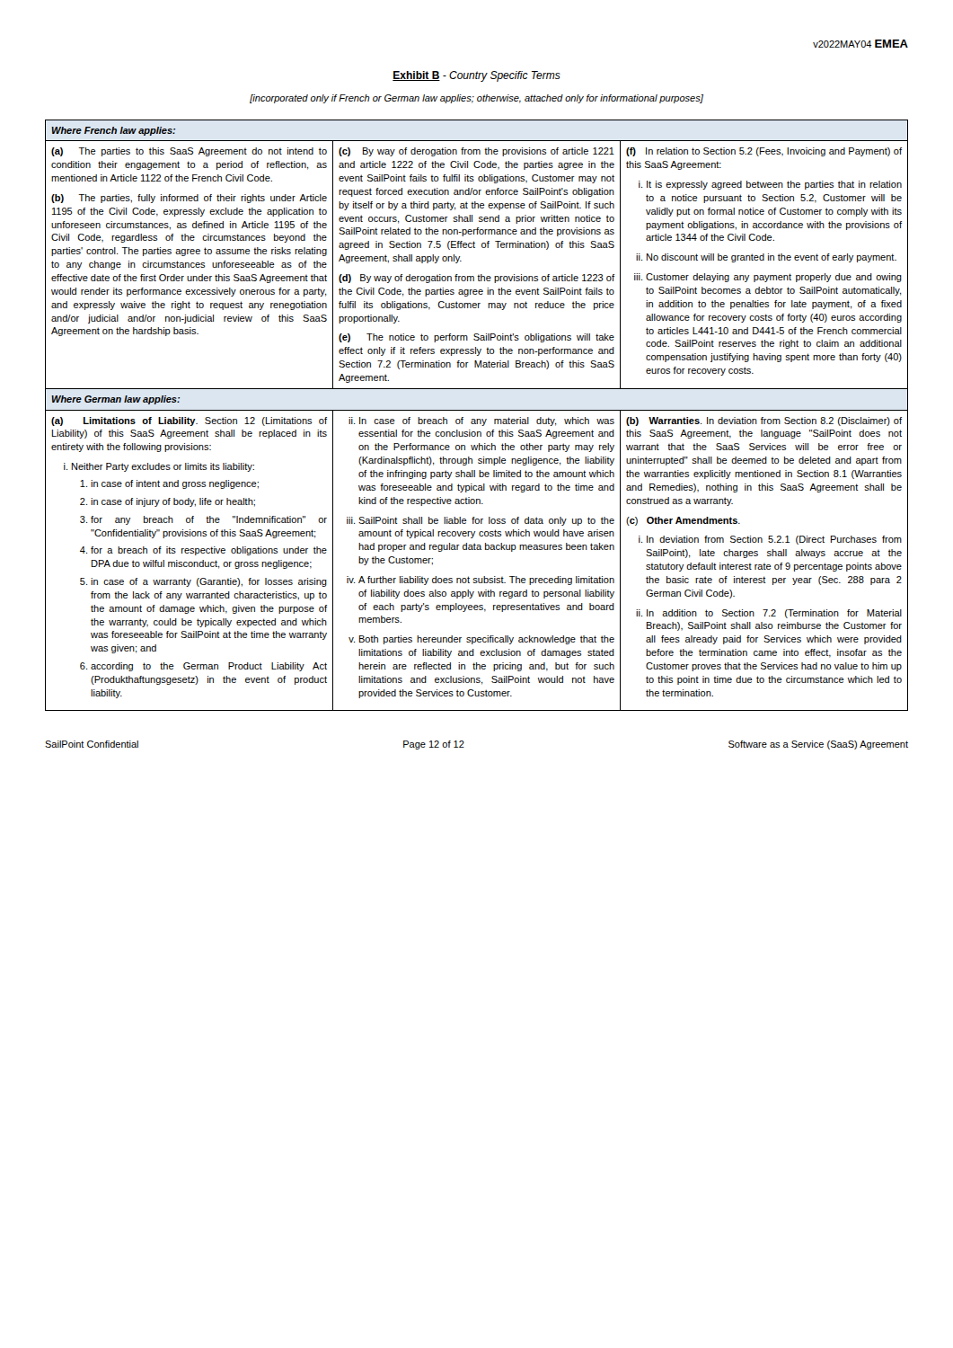v2022MAY04 EMEA
Exhibit B - Country Specific Terms
[incorporated only if French or German law applies; otherwise, attached only for informational purposes]
| Where French law applies: |
| (a) The parties to this SaaS Agreement do not intend to condition their engagement to a period of reflection, as mentioned in Article 1122 of the French Civil Code. (b) The parties, fully informed of their rights under Article 1195 of the Civil Code, expressly exclude the application to unforeseen circumstances, as defined in Article 1195 of the Civil Code, regardless of the circumstances beyond the parties' control. The parties agree to assume the risks relating to any change in circumstances unforeseeable as of the effective date of the first Order under this SaaS Agreement that would render its performance excessively onerous for a party, and expressly waive the right to request any renegotiation and/or judicial and/or non-judicial review of this SaaS Agreement on the hardship basis. | (c) By way of derogation from the provisions of article 1221 and article 1222 of the Civil Code, the parties agree in the event SailPoint fails to fulfil its obligations, Customer may not request forced execution and/or enforce SailPoint's obligation by itself or by a third party, at the expense of SailPoint. If such event occurs, Customer shall send a prior written notice to SailPoint related to the non-performance and the provisions as agreed in Section 7.5 (Effect of Termination) of this SaaS Agreement, shall apply only. (d) By way of derogation from the provisions of article 1223 of the Civil Code, the parties agree in the event SailPoint fails to fulfil its obligations, Customer may not reduce the price proportionally. (e) The notice to perform SailPoint's obligations will take effect only if it refers expressly to the non-performance and Section 7.2 (Termination for Material Breach) of this SaaS Agreement. | (f) In relation to Section 5.2 (Fees, Invoicing and Payment) of this SaaS Agreement: It is expressly agreed between the parties that in relation to a notice pursuant to Section 5.2, Customer will be validly put on formal notice of Customer to comply with its payment obligations, in accordance with the provisions of article 1344 of the Civil Code. No discount will be granted in the event of early payment. Customer delaying any payment properly due and owing to SailPoint becomes a debtor to SailPoint automatically, in addition to the penalties for late payment, of a fixed allowance for recovery costs of forty (40) euros according to articles L441-10 and D441-5 of the French commercial code. SailPoint reserves the right to claim an additional compensation justifying having spent more than forty (40) euros for recovery costs. |
| Where German law applies: |
| (a) Limitations of Liability . Section 12 (Limitations of Liability) of this SaaS Agreement shall be replaced in its entirety with the following provisions: Neither Party excludes or limits its liability: in case of intent and gross negligence; in case of injury of body, life or health; for any breach of the "Indemnification" or "Confidentiality" provisions of this SaaS Agreement; for a breach of its respective obligations under the DPA due to wilful misconduct, or gross negligence; in case of a warranty (Garantie), for losses arising from the lack of any warranted characteristics, up to the amount of damage which, given the purpose of the warranty, could be typically expected and which was foreseeable for SailPoint at the time the warranty was given; and according to the German Product Liability Act (Produkthaftungsgesetz) in the event of product liability. | In case of breach of any material duty, which was essential for the conclusion of this SaaS Agreement and on the Performance on which the other party may rely (Kardinalspflicht), through simple negligence, the liability of the infringing party shall be limited to the amount which was foreseeable and typical with regard to the time and kind of the respective action. SailPoint shall be liable for loss of data only up to the amount of typical recovery costs which would have arisen had proper and regular data backup measures been taken by the Customer; A further liability does not subsist. The preceding limitation of liability does also apply with regard to personal liability of each party's employees, representatives and board members. Both parties hereunder specifically acknowledge that the limitations of liability and exclusion of damages stated herein are reflected in the pricing and, but for such limitations and exclusions, SailPoint would not have provided the Services to Customer. | (b) Warranties . In deviation from Section 8.2 (Disclaimer) of this SaaS Agreement, the language "SailPoint does not warrant that the SaaS Services will be error free or uninterrupted" shall be deemed to be deleted and apart from the warranties explicitly mentioned in Section 8.1 (Warranties and Remedies), nothing in this SaaS Agreement shall be construed as a warranty. ( c ) Other Amendments . In deviation from Section 5.2.1 (Direct Purchases from SailPoint), late charges shall always accrue at the statutory default interest rate of 9 percentage points above the basic rate of interest per year (Sec. 288 para 2 German Civil Code). In addition to Section 7.2 (Termination for Material Breach), SailPoint shall also reimburse the Customer for all fees already paid for Services which were provided before the termination came into effect, insofar as the Customer proves that the Services had no value to him up to this point in time due to the circumstance which led to the termination. |
SailPoint Confidential
Page 12 of 12
Software as a Service (SaaS) Agreement